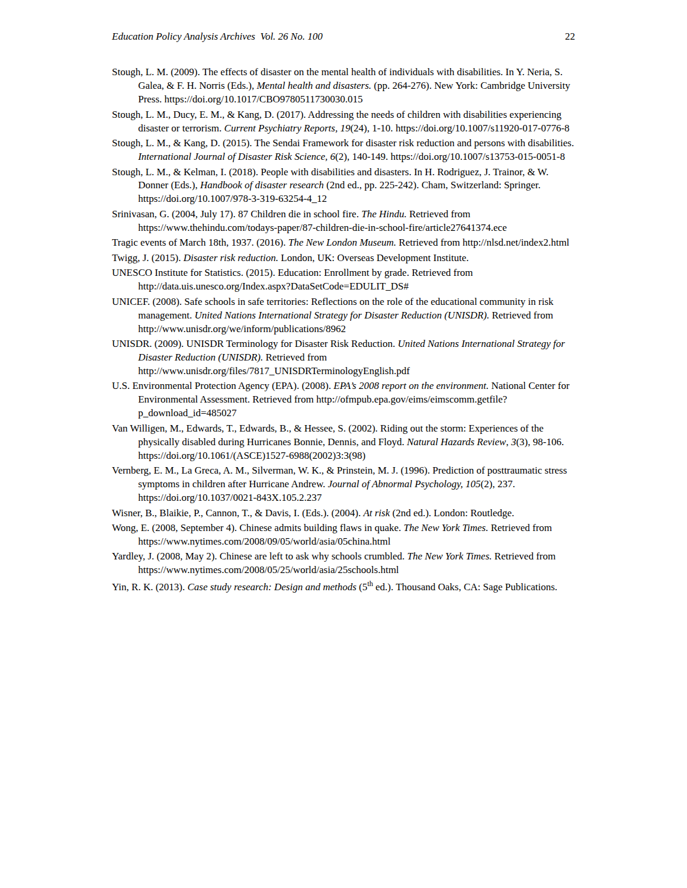Education Policy Analysis Archives Vol. 26 No. 100 22
Stough, L. M. (2009). The effects of disaster on the mental health of individuals with disabilities. In Y. Neria, S. Galea, & F. H. Norris (Eds.), Mental health and disasters. (pp. 264-276). New York: Cambridge University Press. https://doi.org/10.1017/CBO9780511730030.015
Stough, L. M., Ducy, E. M., & Kang, D. (2017). Addressing the needs of children with disabilities experiencing disaster or terrorism. Current Psychiatry Reports, 19(24), 1-10. https://doi.org/10.1007/s11920-017-0776-8
Stough, L. M., & Kang, D. (2015). The Sendai Framework for disaster risk reduction and persons with disabilities. International Journal of Disaster Risk Science, 6(2), 140-149. https://doi.org/10.1007/s13753-015-0051-8
Stough, L. M., & Kelman, I. (2018). People with disabilities and disasters. In H. Rodriguez, J. Trainor, & W. Donner (Eds.), Handbook of disaster research (2nd ed., pp. 225-242). Cham, Switzerland: Springer. https://doi.org/10.1007/978-3-319-63254-4_12
Srinivasan, G. (2004, July 17). 87 Children die in school fire. The Hindu. Retrieved from https://www.thehindu.com/todays-paper/87-children-die-in-school-fire/article27641374.ece
Tragic events of March 18th, 1937. (2016). The New London Museum. Retrieved from http://nlsd.net/index2.html
Twigg, J. (2015). Disaster risk reduction. London, UK: Overseas Development Institute.
UNESCO Institute for Statistics. (2015). Education: Enrollment by grade. Retrieved from http://data.uis.unesco.org/Index.aspx?DataSetCode=EDULIT_DS#
UNICEF. (2008). Safe schools in safe territories: Reflections on the role of the educational community in risk management. United Nations International Strategy for Disaster Reduction (UNISDR). Retrieved from http://www.unisdr.org/we/inform/publications/8962
UNISDR. (2009). UNISDR Terminology for Disaster Risk Reduction. United Nations International Strategy for Disaster Reduction (UNISDR). Retrieved from http://www.unisdr.org/files/7817_UNISDRTerminologyEnglish.pdf
U.S. Environmental Protection Agency (EPA). (2008). EPA’s 2008 report on the environment. National Center for Environmental Assessment. Retrieved from http://ofmpub.epa.gov/eims/eimscomm.getfile?p_download_id=485027
Van Willigen, M., Edwards, T., Edwards, B., & Hessee, S. (2002). Riding out the storm: Experiences of the physically disabled during Hurricanes Bonnie, Dennis, and Floyd. Natural Hazards Review, 3(3), 98-106. https://doi.org/10.1061/(ASCE)1527-6988(2002)3:3(98)
Vernberg, E. M., La Greca, A. M., Silverman, W. K., & Prinstein, M. J. (1996). Prediction of posttraumatic stress symptoms in children after Hurricane Andrew. Journal of Abnormal Psychology, 105(2), 237. https://doi.org/10.1037/0021-843X.105.2.237
Wisner, B., Blaikie, P., Cannon, T., & Davis, I. (Eds.). (2004). At risk (2nd ed.). London: Routledge.
Wong, E. (2008, September 4). Chinese admits building flaws in quake. The New York Times. Retrieved from https://www.nytimes.com/2008/09/05/world/asia/05china.html
Yardley, J. (2008, May 2). Chinese are left to ask why schools crumbled. The New York Times. Retrieved from https://www.nytimes.com/2008/05/25/world/asia/25schools.html
Yin, R. K. (2013). Case study research: Design and methods (5th ed.). Thousand Oaks, CA: Sage Publications.